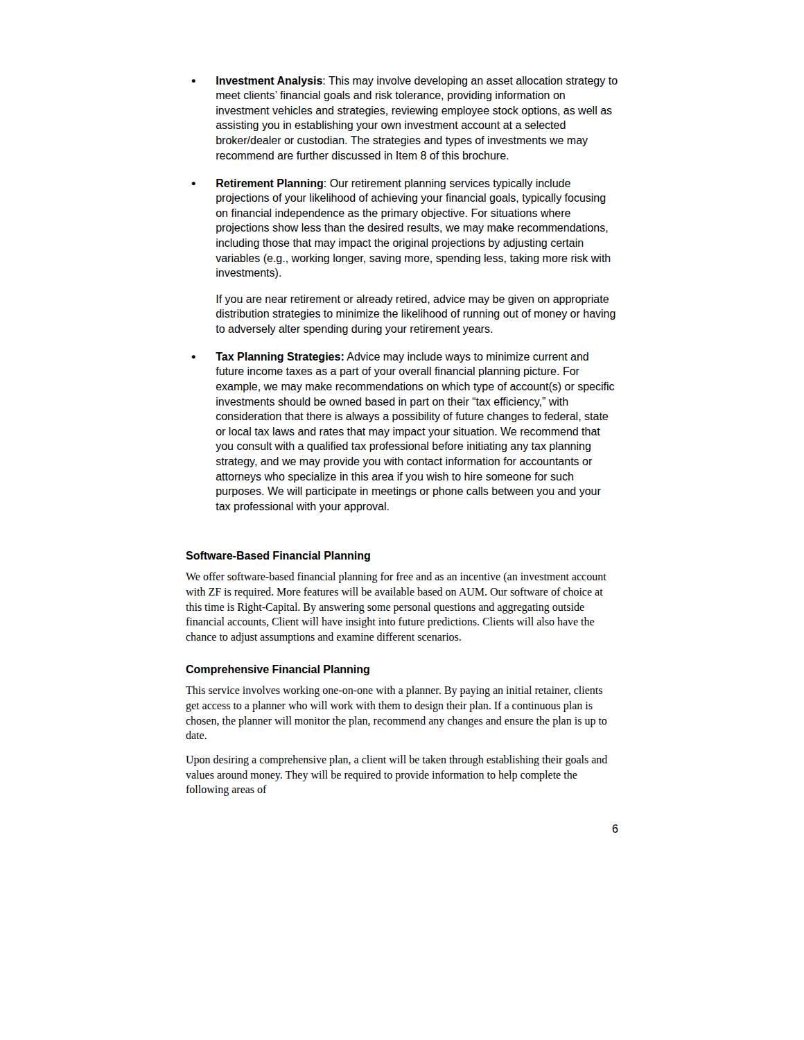Investment Analysis: This may involve developing an asset allocation strategy to meet clients’ financial goals and risk tolerance, providing information on investment vehicles and strategies, reviewing employee stock options, as well as assisting you in establishing your own investment account at a selected broker/dealer or custodian. The strategies and types of investments we may recommend are further discussed in Item 8 of this brochure.
Retirement Planning: Our retirement planning services typically include projections of your likelihood of achieving your financial goals, typically focusing on financial independence as the primary objective. For situations where projections show less than the desired results, we may make recommendations, including those that may impact the original projections by adjusting certain variables (e.g., working longer, saving more, spending less, taking more risk with investments).
If you are near retirement or already retired, advice may be given on appropriate distribution strategies to minimize the likelihood of running out of money or having to adversely alter spending during your retirement years.
Tax Planning Strategies: Advice may include ways to minimize current and future income taxes as a part of your overall financial planning picture. For example, we may make recommendations on which type of account(s) or specific investments should be owned based in part on their “tax efficiency,” with consideration that there is always a possibility of future changes to federal, state or local tax laws and rates that may impact your situation. We recommend that you consult with a qualified tax professional before initiating any tax planning strategy, and we may provide you with contact information for accountants or attorneys who specialize in this area if you wish to hire someone for such purposes. We will participate in meetings or phone calls between you and your tax professional with your approval.
Software-Based Financial Planning
We offer software-based financial planning for free and as an incentive (an investment account with ZF is required. More features will be available based on AUM. Our software of choice at this time is Right-Capital. By answering some personal questions and aggregating outside financial accounts, Client will have insight into future predictions. Clients will also have the chance to adjust assumptions and examine different scenarios.
Comprehensive Financial Planning
This service involves working one-on-one with a planner. By paying an initial retainer, clients get access to a planner who will work with them to design their plan. If a continuous plan is chosen, the planner will monitor the plan, recommend any changes and ensure the plan is up to date.
Upon desiring a comprehensive plan, a client will be taken through establishing their goals and values around money. They will be required to provide information to help complete the following areas of
6